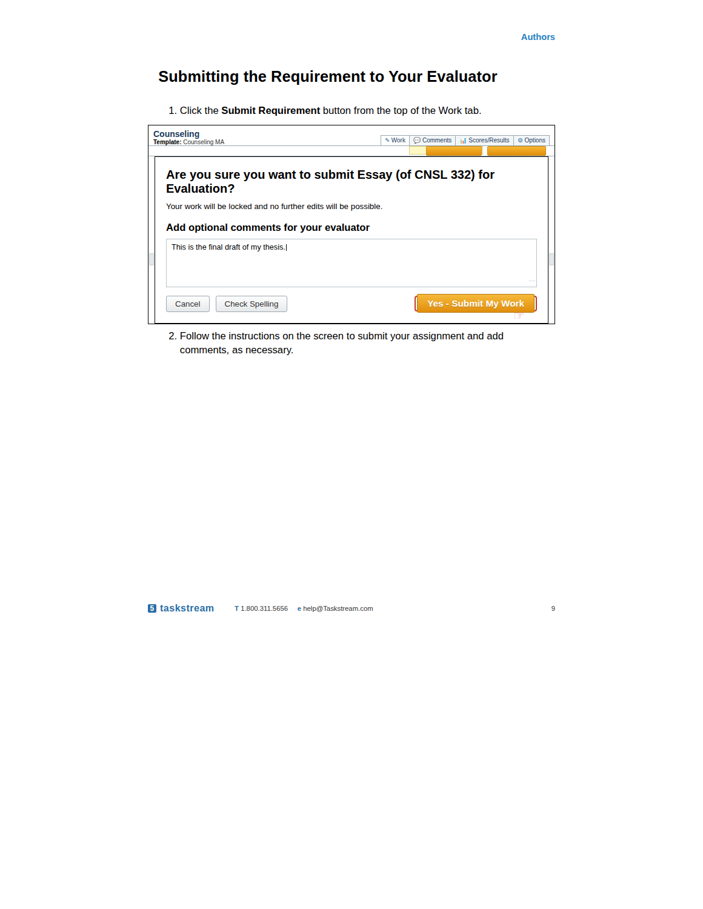Authors
Submitting the Requirement to Your Evaluator
Click the Submit Requirement button from the top of the Work tab.
Counseling
Template: Counseling MA
✎Work
💬Comments
📊Scores/Results
⚙Options
Are you sure you want to submit Essay (of CNSL 332) for Evaluation?
Your work will be locked and no further edits will be possible.
Add optional comments for your evaluator
This is the final draft of my thesis.
⋯
Cancel Check Spelling Yes - Submit My Work ☞
Follow the instructions on the screen to submit your assignment and add comments, as necessary.
5taskstream
T 1.800.311.5656 e help@Taskstream.com
9